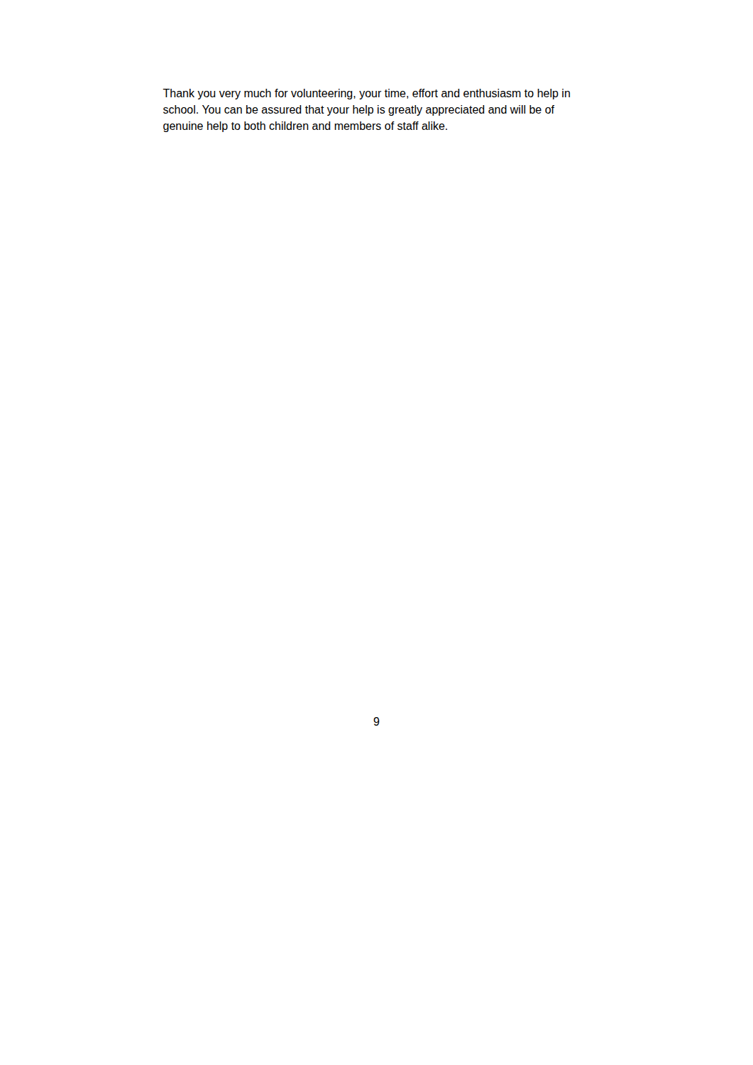Thank you very much for volunteering, your time, effort and enthusiasm to help in school. You can be assured that your help is greatly appreciated and will be of genuine help to both children and members of staff alike.
9